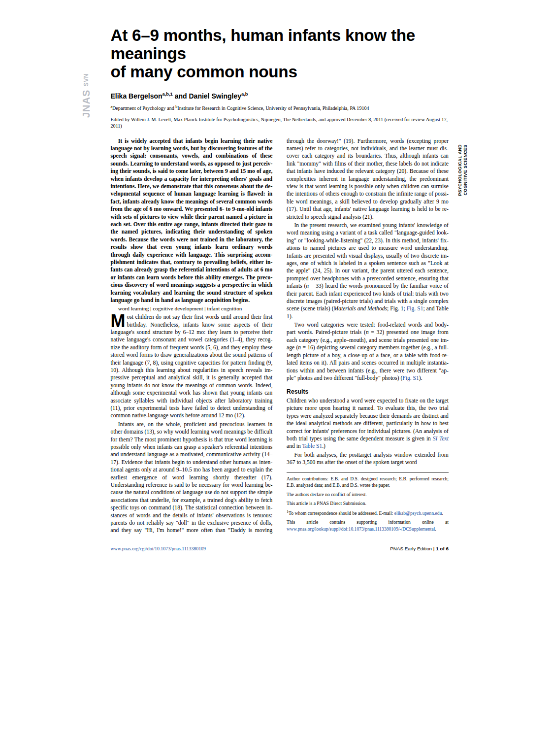JNAS SVN
PSYCHOLOGICAL AND
COGNITIVE SCIENCES
At 6–9 months, human infants know the meanings
of many common nouns
Elika Bergelsona,b,1 and Daniel Swingleya,b
aDepartment of Psychology and bInstitute for Research in Cognitive Science, University of Pennsylvania, Philadelphia, PA 19104
Edited by Willem J. M. Levelt, Max Planck Institute for Psycholinguistics, Nijmegen, The Netherlands, and approved December 8, 2011 (received for review August 17, 2011)
It is widely accepted that infants begin learning their native language not by learning words, but by discovering features of the speech signal: consonants, vowels, and combinations of these sounds. Learning to understand words, as opposed to just perceiving their sounds, is said to come later, between 9 and 15 mo of age, when infants develop a capacity for interpreting others' goals and intentions. Here, we demonstrate that this consensus about the developmental sequence of human language learning is flawed: in fact, infants already know the meanings of several common words from the age of 6 mo onward. We presented 6- to 9-mo-old infants with sets of pictures to view while their parent named a picture in each set. Over this entire age range, infants directed their gaze to the named pictures, indicating their understanding of spoken words. Because the words were not trained in the laboratory, the results show that even young infants learn ordinary words through daily experience with language. This surprising accomplishment indicates that, contrary to prevailing beliefs, either infants can already grasp the referential intentions of adults at 6 mo or infants can learn words before this ability emerges. The precocious discovery of word meanings suggests a perspective in which learning vocabulary and learning the sound structure of spoken language go hand in hand as language acquisition begins.
word learning | cognitive development | infant cognition
Most children do not say their first words until around their first birthday. Nonetheless, infants know some aspects of their language's sound structure by 6–12 mo: they learn to perceive their native language's consonant and vowel categories (1–4), they recognize the auditory form of frequent words (5, 6), and they employ these stored word forms to draw generalizations about the sound patterns of their language (7, 8), using cognitive capacities for pattern finding (9, 10). Although this learning about regularities in speech reveals impressive perceptual and analytical skill, it is generally accepted that young infants do not know the meanings of common words. Indeed, although some experimental work has shown that young infants can associate syllables with individual objects after laboratory training (11), prior experimental tests have failed to detect understanding of common native-language words before around 12 mo (12).
Infants are, on the whole, proficient and precocious learners in other domains (13), so why would learning word meanings be difficult for them? The most prominent hypothesis is that true word learning is possible only when infants can grasp a speaker's referential intentions and understand language as a motivated, communicative activity (14–17). Evidence that infants begin to understand other humans as intentional agents only at around 9–10.5 mo has been argued to explain the earliest emergence of word learning shortly thereafter (17). Understanding reference is said to be necessary for word learning because the natural conditions of language use do not support the simple associations that underlie, for example, a trained dog's ability to fetch specific toys on command (18). The statistical connection between instances of words and the details of infants' observations is tenuous: parents do not reliably say "doll" in the exclusive presence of dolls, and they say "Hi, I'm home!" more often than "Daddy is moving through the doorway!" (19). Furthermore, words (excepting proper names) refer to categories, not individuals, and the learner must discover each category and its boundaries. Thus, although infants can link "mommy" with films of their mother, these labels do not indicate that infants have induced the relevant category (20). Because of these complexities inherent in language understanding, the predominant view is that word learning is possible only when children can surmise the intentions of others enough to constrain the infinite range of possible word meanings, a skill believed to develop gradually after 9 mo (17). Until that age, infants' native language learning is held to be restricted to speech signal analysis (21).
In the present research, we examined young infants' knowledge of word meaning using a variant of a task called "language-guided looking" or "looking-while-listening" (22, 23). In this method, infants' fixations to named pictures are used to measure word understanding. Infants are presented with visual displays, usually of two discrete images, one of which is labeled in a spoken sentence such as "Look at the apple" (24, 25). In our variant, the parent uttered each sentence, prompted over headphones with a prerecorded sentence, ensuring that infants (n = 33) heard the words pronounced by the familiar voice of their parent. Each infant experienced two kinds of trial: trials with two discrete images (paired-picture trials) and trials with a single complex scene (scene trials) (Materials and Methods; Fig. 1; Fig. S1; and Table 1).
Two word categories were tested: food-related words and body-part words. Paired-picture trials (n = 32) presented one image from each category (e.g., apple–mouth), and scene trials presented one image (n = 16) depicting several category members together (e.g., a full-length picture of a boy, a close-up of a face, or a table with food-related items on it). All pairs and scenes occurred in multiple instantiations within and between infants (e.g., there were two different "apple" photos and two different "full-body" photos) (Fig. S1).
Results
Children who understood a word were expected to fixate on the target picture more upon hearing it named. To evaluate this, the two trial types were analyzed separately because their demands are distinct and the ideal analytical methods are different, particularly in how to best correct for infants' preferences for individual pictures. (An analysis of both trial types using the same dependent measure is given in SI Text and in Table S1.)
For both analyses, the posttarget analysis window extended from 367 to 3,500 ms after the onset of the spoken target word
Author contributions: E.B. and D.S. designed research; E.B. performed research; E.B. analyzed data; and E.B. and D.S. wrote the paper.
The authors declare no conflict of interest.
This article is a PNAS Direct Submission.
1To whom correspondence should be addressed. E-mail: elikab@psych.upenn.edu.
This article contains supporting information online at www.pnas.org/lookup/suppl/doi:10.1073/pnas.1113380109/-/DCSupplemental.
www.pnas.org/cgi/doi/10.1073/pnas.1113380109
PNAS Early Edition | 1 of 6